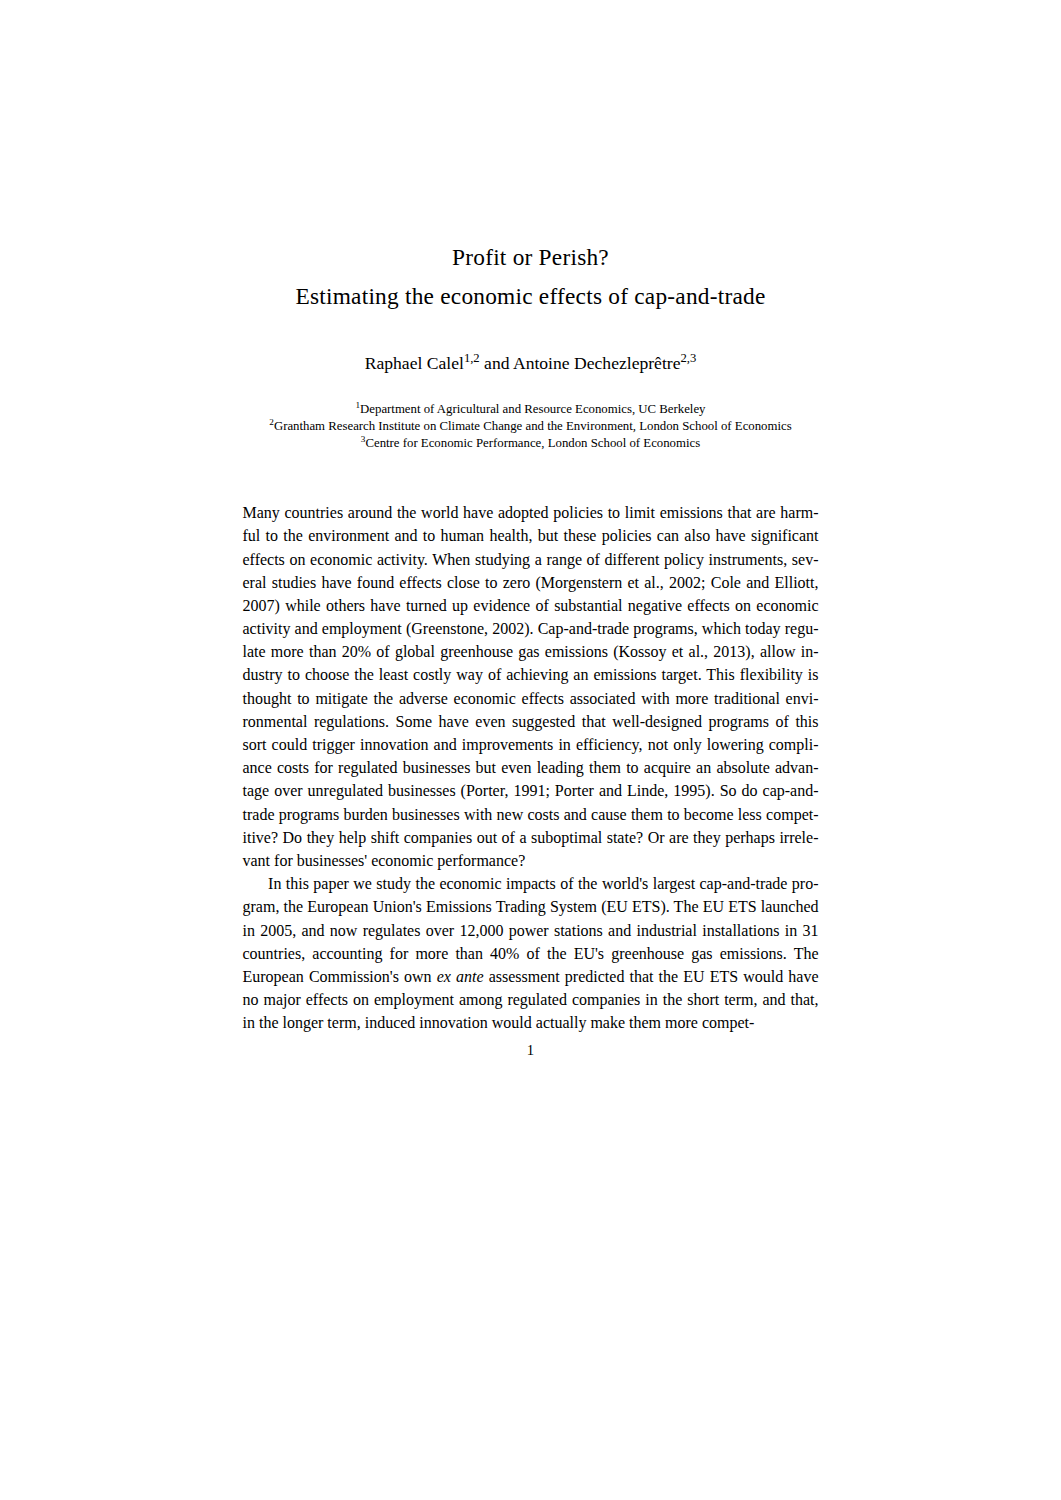Profit or Perish? Estimating the economic effects of cap-and-trade
Raphael Calel1,2 and Antoine Dechezleprêtre2,3
1Department of Agricultural and Resource Economics, UC Berkeley 2Grantham Research Institute on Climate Change and the Environment, London School of Economics 3Centre for Economic Performance, London School of Economics
Many countries around the world have adopted policies to limit emissions that are harmful to the environment and to human health, but these policies can also have significant effects on economic activity. When studying a range of different policy instruments, several studies have found effects close to zero (Morgenstern et al., 2002; Cole and Elliott, 2007) while others have turned up evidence of substantial negative effects on economic activity and employment (Greenstone, 2002). Cap-and-trade programs, which today regulate more than 20% of global greenhouse gas emissions (Kossoy et al., 2013), allow industry to choose the least costly way of achieving an emissions target. This flexibility is thought to mitigate the adverse economic effects associated with more traditional environmental regulations. Some have even suggested that well-designed programs of this sort could trigger innovation and improvements in efficiency, not only lowering compliance costs for regulated businesses but even leading them to acquire an absolute advantage over unregulated businesses (Porter, 1991; Porter and Linde, 1995). So do cap-and-trade programs burden businesses with new costs and cause them to become less competitive? Do they help shift companies out of a suboptimal state? Or are they perhaps irrelevant for businesses' economic performance?
In this paper we study the economic impacts of the world's largest cap-and-trade program, the European Union's Emissions Trading System (EU ETS). The EU ETS launched in 2005, and now regulates over 12,000 power stations and industrial installations in 31 countries, accounting for more than 40% of the EU's greenhouse gas emissions. The European Commission's own ex ante assessment predicted that the EU ETS would have no major effects on employment among regulated companies in the short term, and that, in the longer term, induced innovation would actually make them more compet-
1